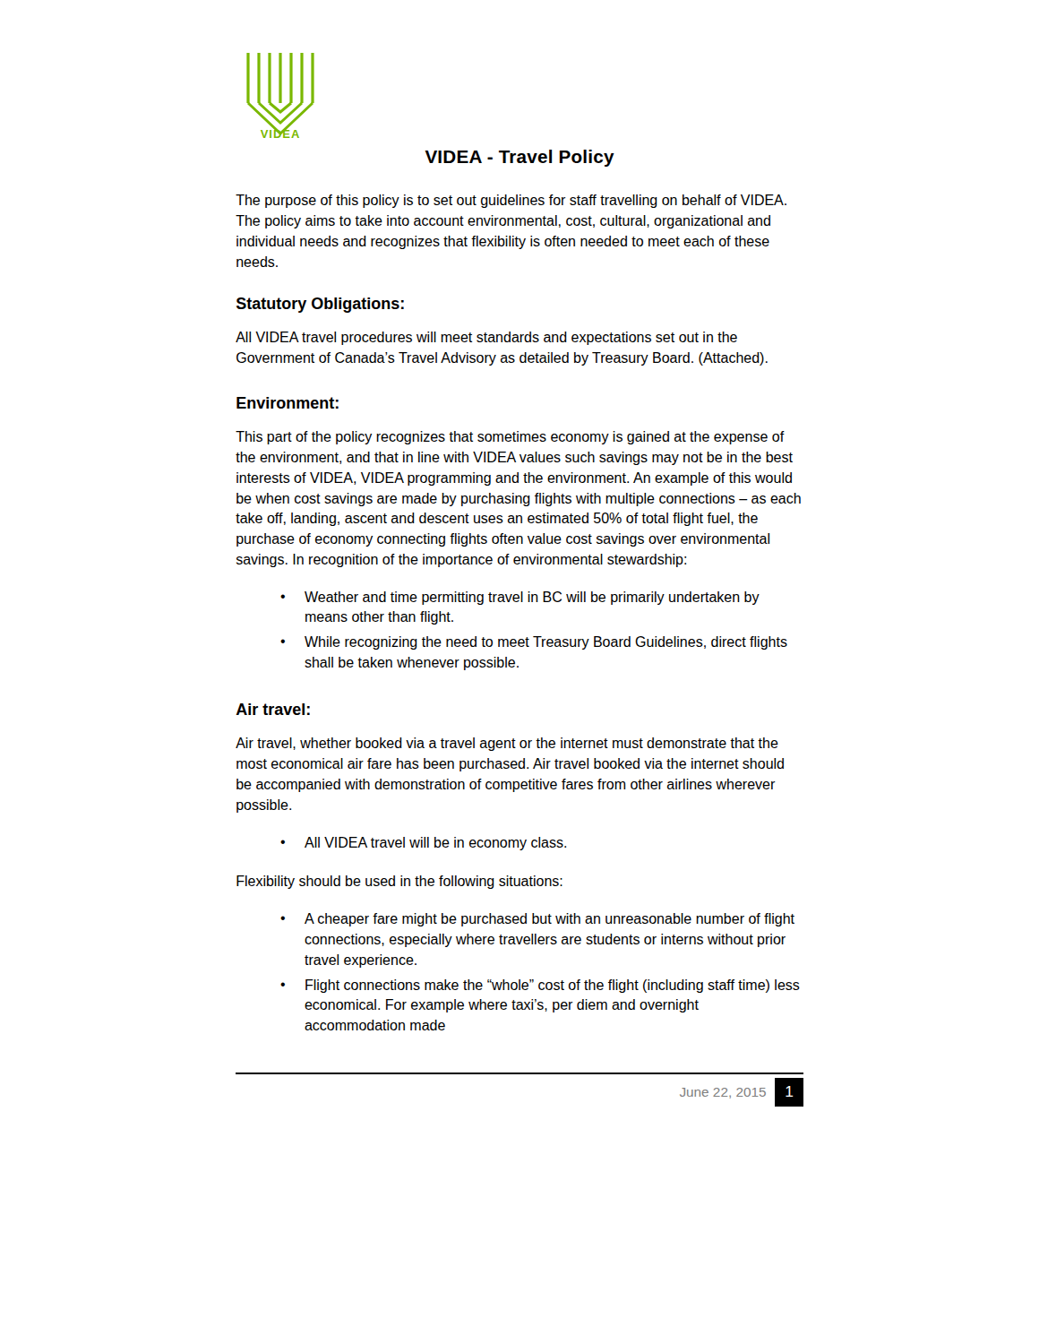VIDEA
VIDEA - Travel Policy
The purpose of this policy is to set out guidelines for staff travelling on behalf of VIDEA. The policy aims to take into account environmental, cost, cultural, organizational and individual needs and recognizes that flexibility is often needed to meet each of these needs.
Statutory Obligations:
All VIDEA travel procedures will meet standards and expectations set out in the Government of Canada’s Travel Advisory as detailed by Treasury Board. (Attached).
Environment:
This part of the policy recognizes that sometimes economy is gained at the expense of the environment, and that in line with VIDEA values such savings may not be in the best interests of VIDEA, VIDEA programming and the environment. An example of this would be when cost savings are made by purchasing flights with multiple connections – as each take off, landing, ascent and descent uses an estimated 50% of total flight fuel, the purchase of economy connecting flights often value cost savings over environmental savings. In recognition of the importance of environmental stewardship:
Weather and time permitting travel in BC will be primarily undertaken by means other than flight.
While recognizing the need to meet Treasury Board Guidelines, direct flights shall be taken whenever possible.
Air travel:
Air travel, whether booked via a travel agent or the internet must demonstrate that the most economical air fare has been purchased. Air travel booked via the internet should be accompanied with demonstration of competitive fares from other airlines wherever possible.
All VIDEA travel will be in economy class.
Flexibility should be used in the following situations:
A cheaper fare might be purchased but with an unreasonable number of flight connections, especially where travellers are students or interns without prior travel experience.
Flight connections make the “whole” cost of the flight (including staff time) less economical. For example where taxi’s, per diem and overnight accommodation made
June 22, 2015 1